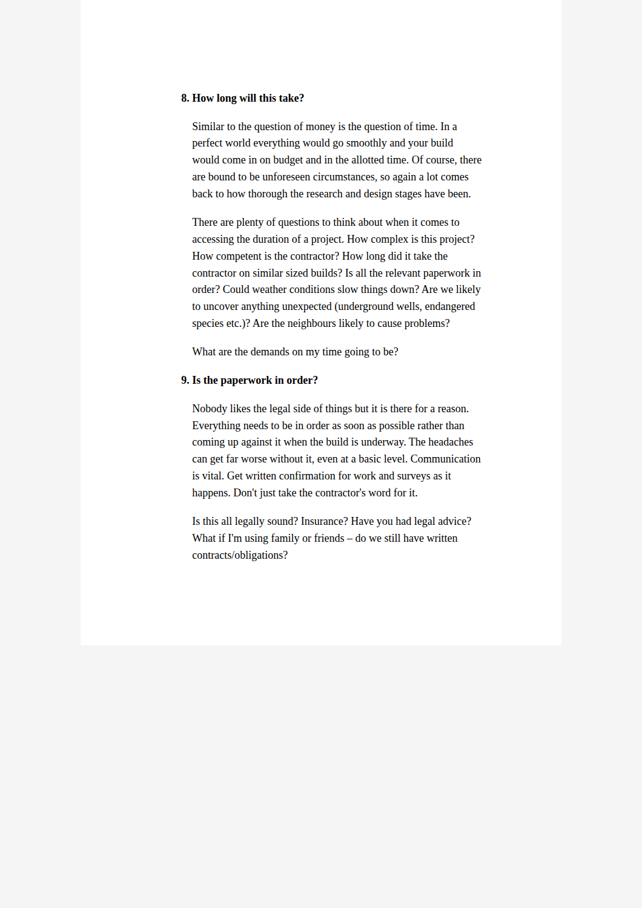How long will this take?
Similar to the question of money is the question of time. In a perfect world everything would go smoothly and your build would come in on budget and in the allotted time. Of course, there are bound to be unforeseen circumstances, so again a lot comes back to how thorough the research and design stages have been.
There are plenty of questions to think about when it comes to accessing the duration of a project. How complex is this project? How competent is the contractor? How long did it take the contractor on similar sized builds? Is all the relevant paperwork in order? Could weather conditions slow things down? Are we likely to uncover anything unexpected (underground wells, endangered species etc.)? Are the neighbours likely to cause problems?
What are the demands on my time going to be?
Is the paperwork in order?
Nobody likes the legal side of things but it is there for a reason. Everything needs to be in order as soon as possible rather than coming up against it when the build is underway. The headaches can get far worse without it, even at a basic level. Communication is vital. Get written confirmation for work and surveys as it happens. Don't just take the contractor's word for it.
Is this all legally sound? Insurance? Have you had legal advice? What if I'm using family or friends – do we still have written contracts/obligations?